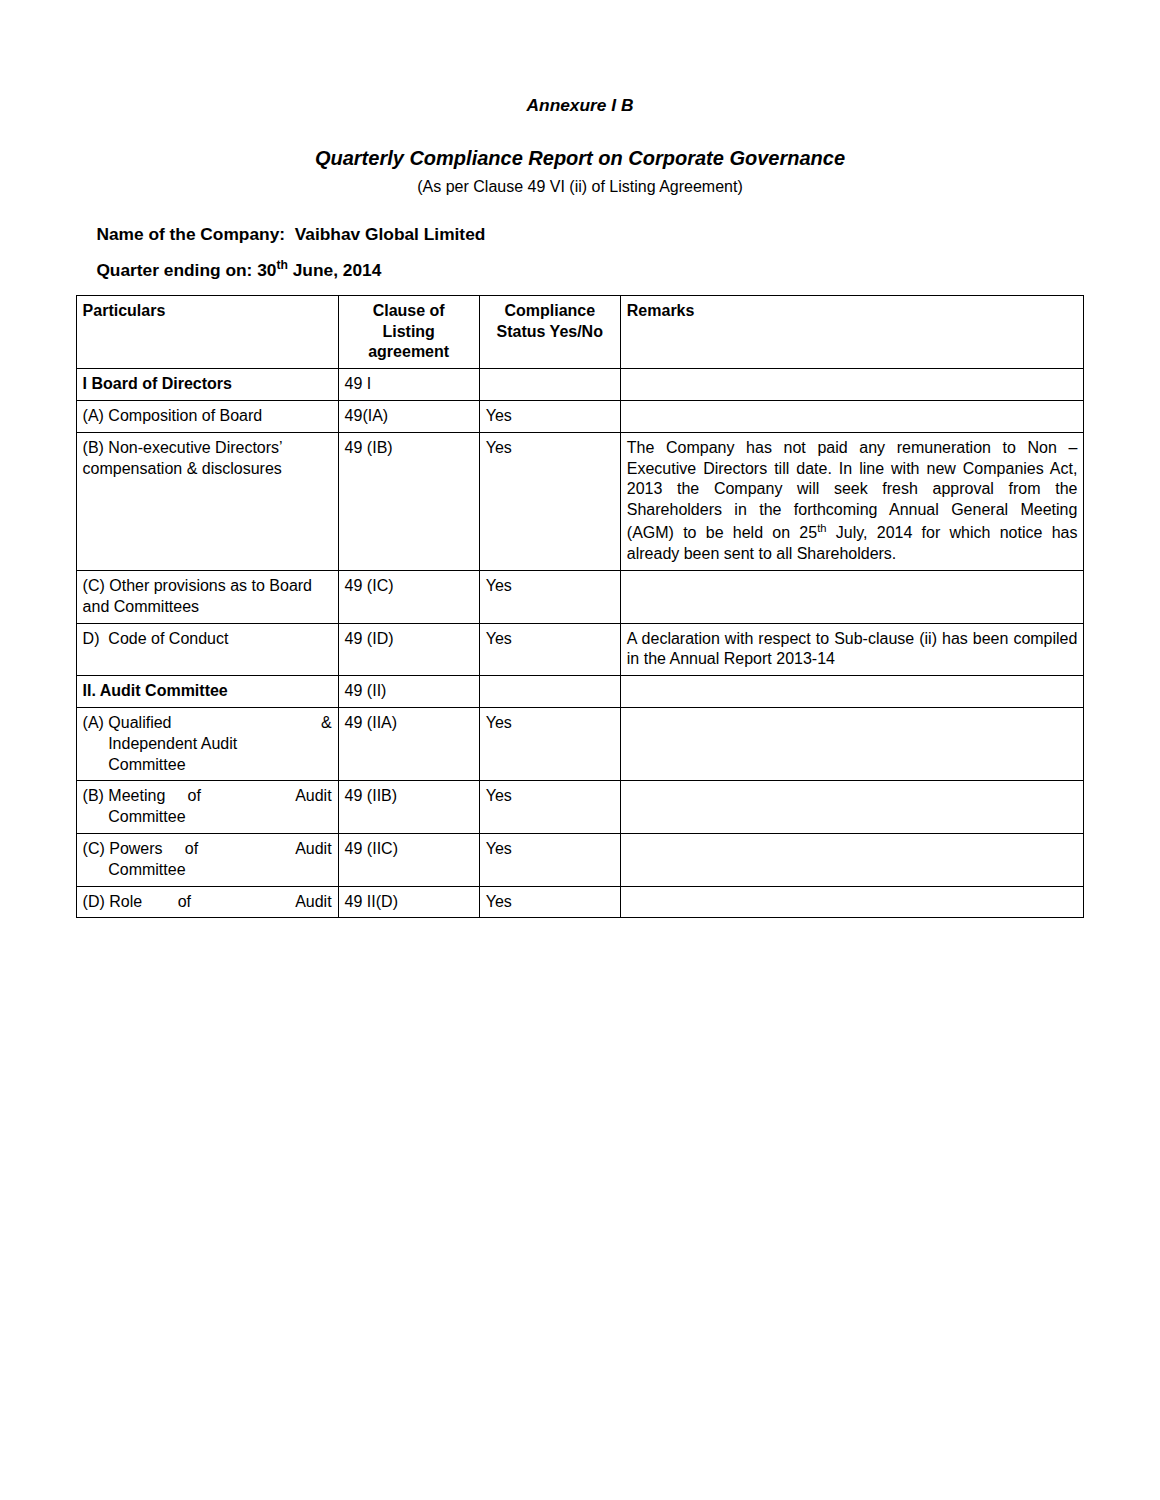Annexure I B
Quarterly Compliance Report on Corporate Governance
(As per Clause 49 VI (ii) of Listing Agreement)
Name of the Company: Vaibhav Global Limited
Quarter ending on: 30th June, 2014
| Particulars | Clause of Listing agreement | Compliance Status Yes/No | Remarks |
| --- | --- | --- | --- |
| I Board of Directors | 49 I | | |
| (A) Composition of Board | 49(IA) | Yes | |
| (B) Non-executive Directors’ compensation & disclosures | 49 (IB) | Yes | The Company has not paid any remuneration to Non – Executive Directors till date. In line with new Companies Act, 2013 the Company will seek fresh approval from the Shareholders in the forthcoming Annual General Meeting (AGM) to be held on 25 th July, 2014 for which notice has already been sent to all Shareholders. |
| (C) Other provisions as to Board and Committees | 49 (IC) | Yes | |
| D) Code of Conduct | 49 (ID) | Yes | A declaration with respect to Sub-clause (ii) has been compiled in the Annual Report 2013-14 |
| II. Audit Committee | 49 (II) | | |
| (A) Qualified & Independent Audit Committee | 49 (IIA) | Yes | |
| (B) Meeting of Audit Committee | 49 (IIB) | Yes | |
| (C) Powers of Audit Committee | 49 (IIC) | Yes | |
| (D) Role of Audit | 49 II(D) | Yes | |